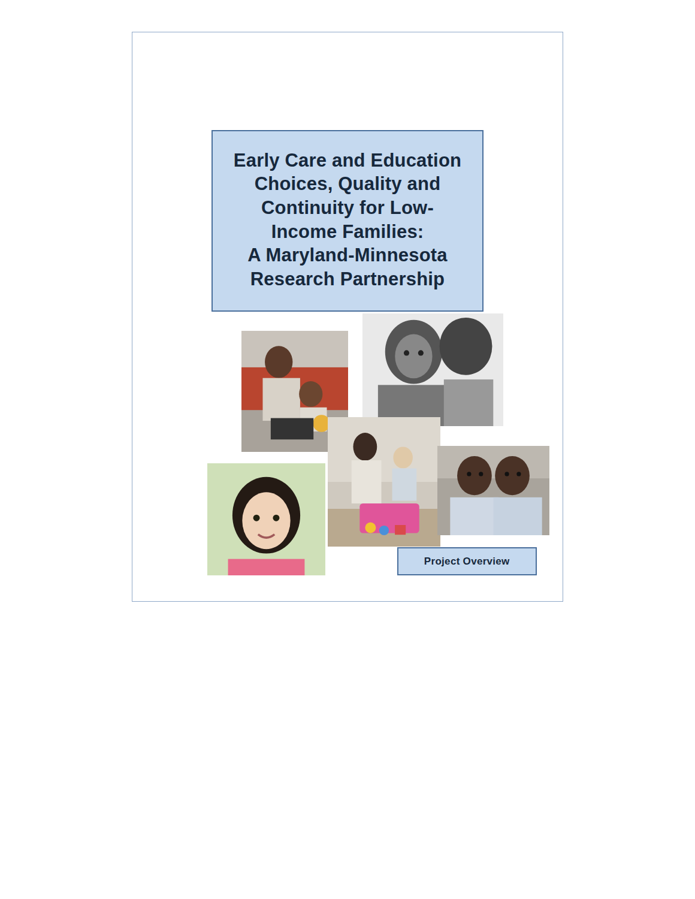Early Care and Education Choices, Quality and Continuity for Low-Income Families:
A Maryland-Minnesota Research Partnership
Project Overview